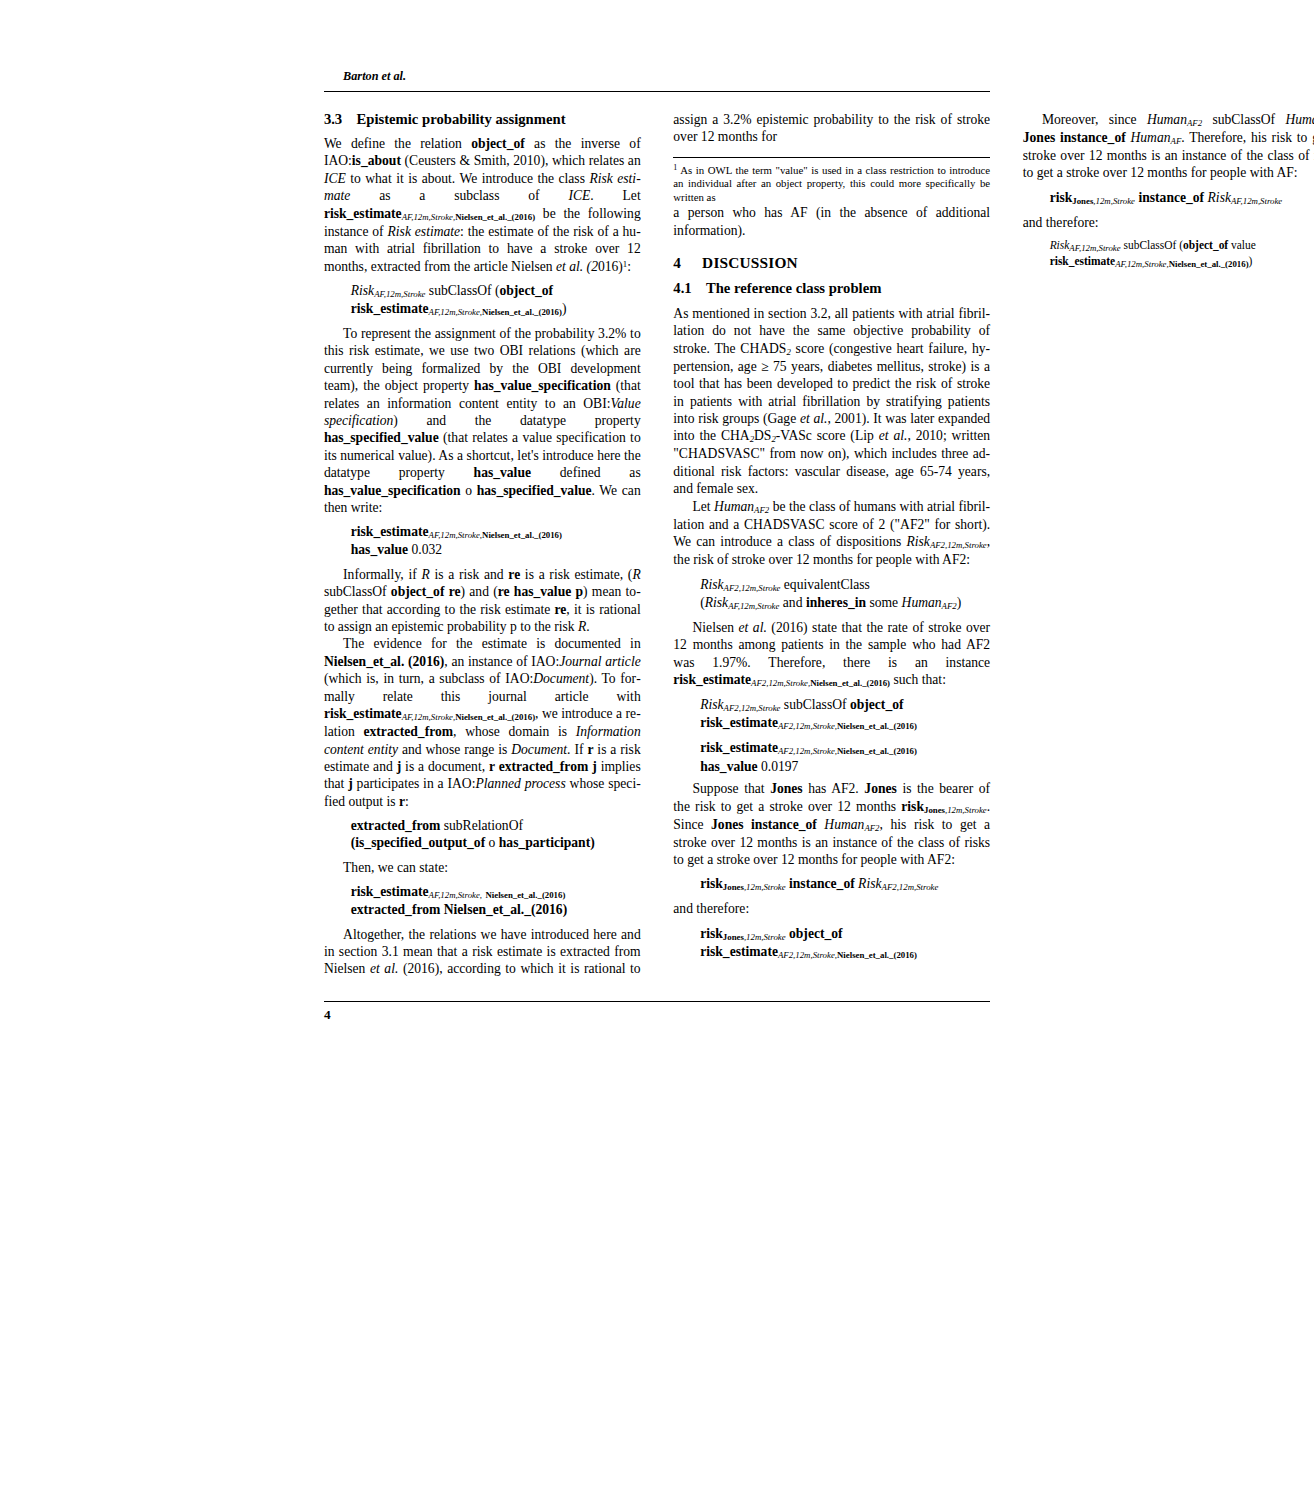Barton et al.
3.3 Epistemic probability assignment
We define the relation object_of as the inverse of IAO:is_about (Ceusters & Smith, 2010), which relates an ICE to what it is about. We introduce the class Risk estimate as a subclass of ICE. Let risk_estimate AF,12m,Stroke, Nielsen_et_al._(2016) be the following instance of Risk estimate: the estimate of the risk of a human with atrial fibrillation to have a stroke over 12 months, extracted from the article Nielsen et al. (2016)1:
Risk AF,12m,Stroke subClassOf (object_of
risk_estimate AF,12m,Stroke, Nielsen_et_al._(2016))
To represent the assignment of the probability 3.2% to this risk estimate, we use two OBI relations (which are currently being formalized by the OBI development team), the object property has_value_specification (that relates an information content entity to an OBI:Value specification) and the datatype property has_specified_value (that relates a value specification to its numerical value). As a shortcut, let's introduce here the datatype property has_value defined as has_value_specification o has_specified_value. We can then write:
risk_estimate AF,12m,Stroke, Nielsen_et_al._(2016)
has_value 0.032
Informally, if R is a risk and re is a risk estimate, (R subClassOf object_of re) and (re has_value p) mean together that according to the risk estimate re, it is rational to assign an epistemic probability p to the risk R.
The evidence for the estimate is documented in Nielsen_et_al. (2016), an instance of IAO:Journal article (which is, in turn, a subclass of IAO:Document). To formally relate this journal article with risk_estimate AF,12m,Stroke, Nielsen_et_al._(2016), we introduce a relation extracted_from, whose domain is Information content entity and whose range is Document. If r is a risk estimate and j is a document, r extracted_from j implies that j participates in a IAO:Planned process whose specified output is r:
extracted_from subRelationOf
(is_specified_output_of o has_participant)
Then, we can state:
risk_estimate AF,12m,Stroke, Nielsen_et_al._(2016) extracted_from Nielsen_et_al._(2016)
Altogether, the relations we have introduced here and in section 3.1 mean that a risk estimate is extracted from Nielsen et al. (2016), according to which it is rational to assign a 3.2% epistemic probability to the risk of stroke over 12 months for
1 As in OWL the term "value" is used in a class restriction to introduce an individual after an object property, this could more specifically be written as
a person who has AF (in the absence of additional information).
4 DISCUSSION
4.1 The reference class problem
As mentioned in section 3.2, all patients with atrial fibrillation do not have the same objective probability of stroke. The CHADS2 score (congestive heart failure, hypertension, age ≥ 75 years, diabetes mellitus, stroke) is a tool that has been developed to predict the risk of stroke in patients with atrial fibrillation by stratifying patients into risk groups (Gage et al., 2001). It was later expanded into the CHA2 DS2-VASc score (Lip et al., 2010; written "CHADSVASC" from now on), which includes three additional risk factors: vascular disease, age 65-74 years, and female sex.
Let Human AF2 be the class of humans with atrial fibrillation and a CHADSVASC score of 2 ("AF2" for short). We can introduce a class of dispositions Risk AF2,12m,Stroke, the risk of stroke over 12 months for people with AF2:
Risk AF2,12m,Stroke equivalentClass
(Risk AF,12m,Stroke and inheres_in some Human AF2)
Nielsen et al. (2016) state that the rate of stroke over 12 months among patients in the sample who had AF2 was 1.97%. Therefore, there is an instance risk_estimate AF2,12m,Stroke, Nielsen_et_al._(2016) such that:
Risk AF2,12m,Stroke subClassOf object_of
risk_estimate AF2,12m,Stroke, Nielsen_et_al._(2016)
risk_estimate AF2,12m,Stroke, Nielsen_et_al._(2016)
has_value 0.0197
Suppose that Jones has AF2. Jones is the bearer of the risk to get a stroke over 12 months risk Jones,12m,Stroke. Since Jones instance_of Human AF2, his risk to get a stroke over 12 months is an instance of the class of risks to get a stroke over 12 months for people with AF2:
risk Jones,12m,Stroke instance_of Risk AF2,12m,Stroke
and therefore:
risk Jones,12m,Stroke object_of
risk_estimate AF2,12m,Stroke, Nielsen_et_al._(2016)
Moreover, since Human AF2 subClassOf Human AF, Jones instance_of Human AF. Therefore, his risk to get a stroke over 12 months is an instance of the class of risks to get a stroke over 12 months for people with AF:
risk Jones,12m,Stroke instance_of Risk AF,12m,Stroke
and therefore:
Risk AF,12m,Stroke subClassOf (object_of value risk_estimate AF,12m,Stroke, Nielsen_et_al._(2016))
4